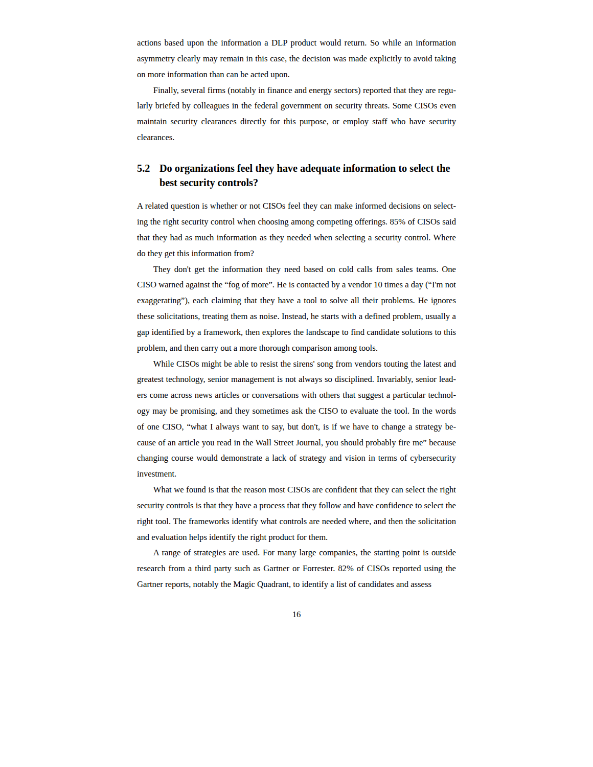actions based upon the information a DLP product would return. So while an information asymmetry clearly may remain in this case, the decision was made explicitly to avoid taking on more information than can be acted upon.
Finally, several firms (notably in finance and energy sectors) reported that they are regularly briefed by colleagues in the federal government on security threats. Some CISOs even maintain security clearances directly for this purpose, or employ staff who have security clearances.
5.2 Do organizations feel they have adequate information to select the best security controls?
A related question is whether or not CISOs feel they can make informed decisions on selecting the right security control when choosing among competing offerings. 85% of CISOs said that they had as much information as they needed when selecting a security control. Where do they get this information from?
They don't get the information they need based on cold calls from sales teams. One CISO warned against the “fog of more”. He is contacted by a vendor 10 times a day (“I'm not exaggerating”), each claiming that they have a tool to solve all their problems. He ignores these solicitations, treating them as noise. Instead, he starts with a defined problem, usually a gap identified by a framework, then explores the landscape to find candidate solutions to this problem, and then carry out a more thorough comparison among tools.
While CISOs might be able to resist the sirens' song from vendors touting the latest and greatest technology, senior management is not always so disciplined. Invariably, senior leaders come across news articles or conversations with others that suggest a particular technology may be promising, and they sometimes ask the CISO to evaluate the tool. In the words of one CISO, “what I always want to say, but don't, is if we have to change a strategy because of an article you read in the Wall Street Journal, you should probably fire me” because changing course would demonstrate a lack of strategy and vision in terms of cybersecurity investment.
What we found is that the reason most CISOs are confident that they can select the right security controls is that they have a process that they follow and have confidence to select the right tool. The frameworks identify what controls are needed where, and then the solicitation and evaluation helps identify the right product for them.
A range of strategies are used. For many large companies, the starting point is outside research from a third party such as Gartner or Forrester. 82% of CISOs reported using the Gartner reports, notably the Magic Quadrant, to identify a list of candidates and assess
16